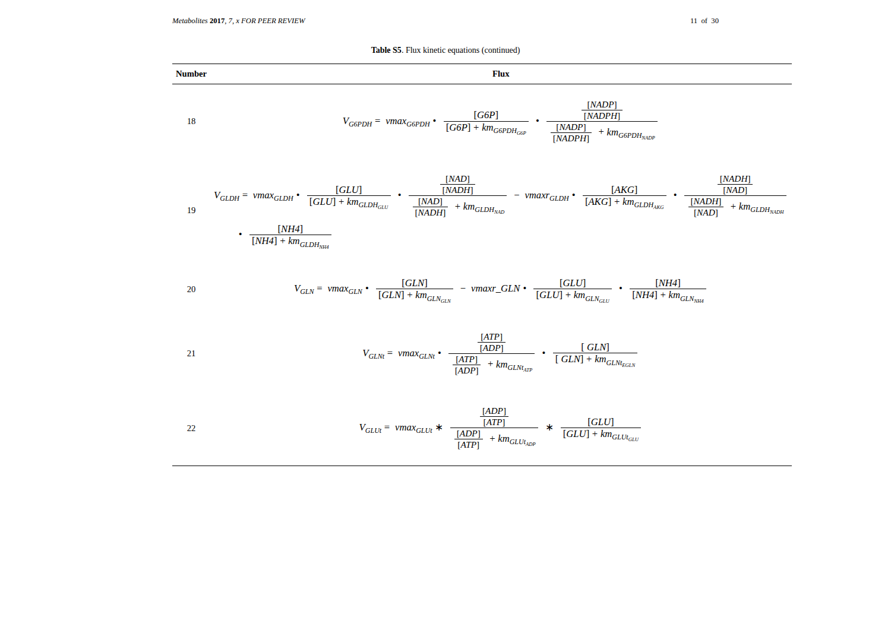Metabolites 2017, 7, x FOR PEER REVIEW
11 of 30
Table S5. Flux kinetic equations (continued)
| Number | Flux |
| --- | --- |
| 18 | V G6PDH = vmax G6PDH • [ G6P ] [ G6P ] + km G6PDH G6P • [ NADP ] [ NADPH ] [ NADP ] [ NADPH ] + km G6PDH NADP |
| 19 | V GLDH = vmax GLDH • [ GLU ] [ GLU ] + km GLDH GLU • [ NAD ] [ NADH ] [ NAD ] [ NADH ] + km GLDH NAD − vmaxr GLDH • [ AKG ] [ AKG ] + km GLDH AKG • [ NADH ] [ NAD ] [ NADH ] [ NAD ] + km GLDH NADH • [ NH4 ] [ NH4 ] + km GLDH NH4 |
| 20 | V GLN = vmax GLN • [ GLN ] [ GLN ] + km GLN GLN − vmaxr_GLN • [ GLU ] [ GLU ] + km GLN GLU • [ NH4 ] [ NH4 ] + km GLN NH4 |
| 21 | V GLNt = vmax GLNt • [ ATP ] [ ADP ] [ ATP ] [ ADP ] + km GLNt ATP • [ GLN ] [ GLN ] + km GLNt EGLN |
| 22 | V GLUt = vmax GLUt ∗ [ ADP ] [ ATP ] [ ADP ] [ ATP ] + km GLUt ADP ∗ [ GLU ] [ GLU ] + km GLUt GLU |